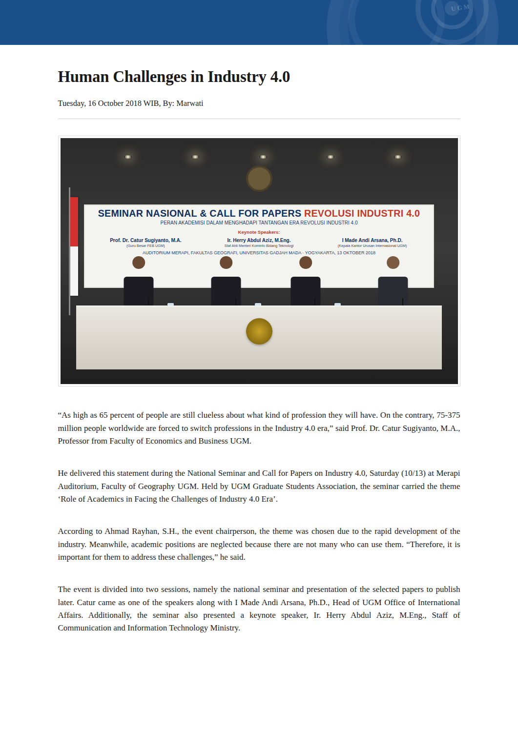UGM
Human Challenges in Industry 4.0
Tuesday, 16 October 2018 WIB, By: Marwati
SEMINAR NASIONAL & CALL FOR PAPERS REVOLUSI INDUSTRI 4.0
PERAN AKADEMISI DALAM MENGHADAPI TANTANGAN ERA REVOLUSI INDUSTRI 4.0
Keynote Speakers:
Prof. Dr. Catur Sugiyanto, M.A. (Guru Besar FEB UGM)
Ir. Herry Abdul Aziz, M.Eng. Staf Ahli Menteri Kominfo Bidang Teknologi
I Made Andi Arsana, Ph.D. (Kepala Kantor Urusan Internasional UGM)
AUDITORIUM MERAPI, FAKULTAS GEOGRAFI, UNIVERSITAS GADJAH MADA · YOGYAKARTA, 13 OKTOBER 2018
“As high as 65 percent of people are still clueless about what kind of profession they will have. On the contrary, 75-375 million people worldwide are forced to switch professions in the Industry 4.0 era,” said Prof. Dr. Catur Sugiyanto, M.A., Professor from Faculty of Economics and Business UGM.
He delivered this statement during the National Seminar and Call for Papers on Industry 4.0, Saturday (10/13) at Merapi Auditorium, Faculty of Geography UGM. Held by UGM Graduate Students Association, the seminar carried the theme ‘Role of Academics in Facing the Challenges of Industry 4.0 Era’.
According to Ahmad Rayhan, S.H., the event chairperson, the theme was chosen due to the rapid development of the industry. Meanwhile, academic positions are neglected because there are not many who can use them. “Therefore, it is important for them to address these challenges,” he said.
The event is divided into two sessions, namely the national seminar and presentation of the selected papers to publish later. Catur came as one of the speakers along with I Made Andi Arsana, Ph.D., Head of UGM Office of International Affairs. Additionally, the seminar also presented a keynote speaker, Ir. Herry Abdul Aziz, M.Eng., Staff of Communication and Information Technology Ministry.